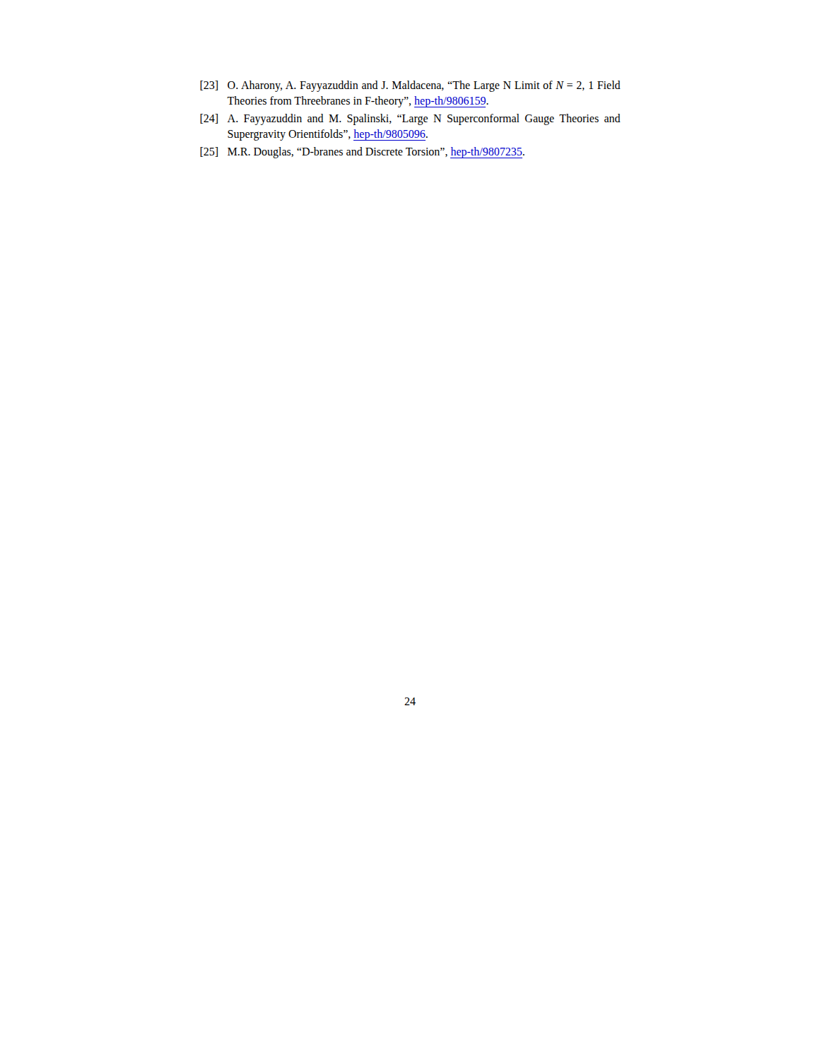[23] O. Aharony, A. Fayyazuddin and J. Maldacena, “The Large N Limit of N = 2, 1 Field Theories from Threebranes in F-theory”, hep-th/9806159.
[24] A. Fayyazuddin and M. Spalinski, “Large N Superconformal Gauge Theories and Supergravity Orientifolds”, hep-th/9805096.
[25] M.R. Douglas, “D-branes and Discrete Torsion”, hep-th/9807235.
24